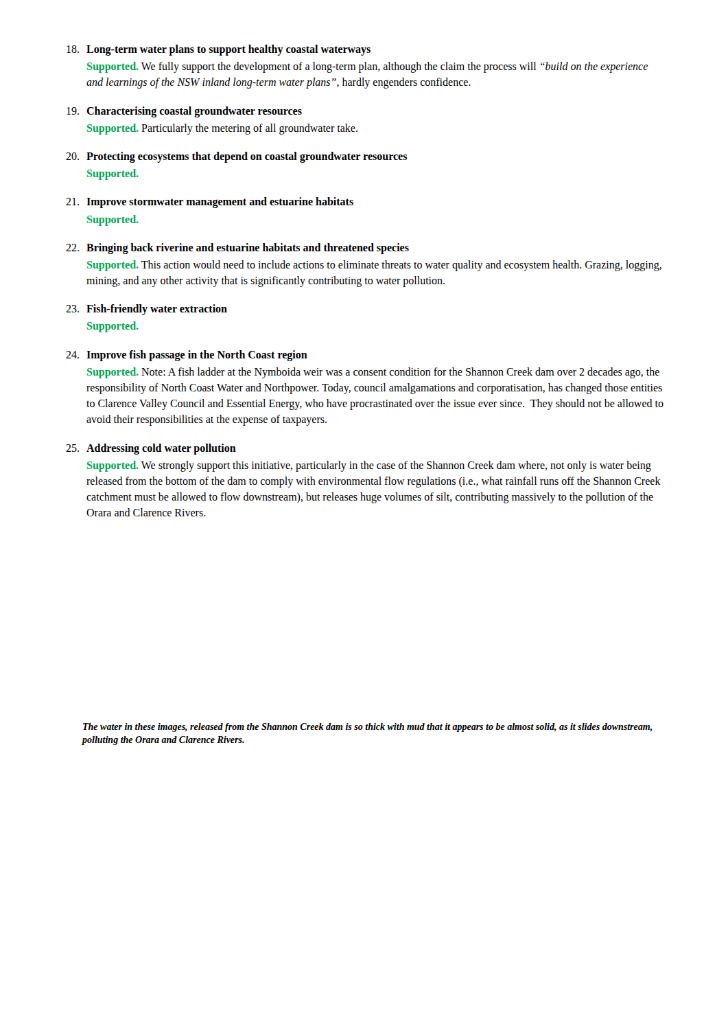Long-term water plans to support healthy coastal waterways
Supported. We fully support the development of a long-term plan, although the claim the process will “build on the experience and learnings of the NSW inland long-term water plans”, hardly engenders confidence.
Characterising coastal groundwater resources
Supported. Particularly the metering of all groundwater take.
Protecting ecosystems that depend on coastal groundwater resources
Supported.
Improve stormwater management and estuarine habitats
Supported.
Bringing back riverine and estuarine habitats and threatened species
Supported. This action would need to include actions to eliminate threats to water quality and ecosystem health. Grazing, logging, mining, and any other activity that is significantly contributing to water pollution.
Fish-friendly water extraction
Supported.
Improve fish passage in the North Coast region
Supported. Note: A fish ladder at the Nymboida weir was a consent condition for the Shannon Creek dam over 2 decades ago, the responsibility of North Coast Water and Northpower. Today, council amalgamations and corporatisation, has changed those entities to Clarence Valley Council and Essential Energy, who have procrastinated over the issue ever since. They should not be allowed to avoid their responsibilities at the expense of taxpayers.
Addressing cold water pollution
Supported. We strongly support this initiative, particularly in the case of the Shannon Creek dam where, not only is water being released from the bottom of the dam to comply with environmental flow regulations (i.e., what rainfall runs off the Shannon Creek catchment must be allowed to flow downstream), but releases huge volumes of silt, contributing massively to the pollution of the Orara and Clarence Rivers.
The water in these images, released from the Shannon Creek dam is so thick with mud that it appears to be almost solid, as it slides downstream, polluting the Orara and Clarence Rivers.